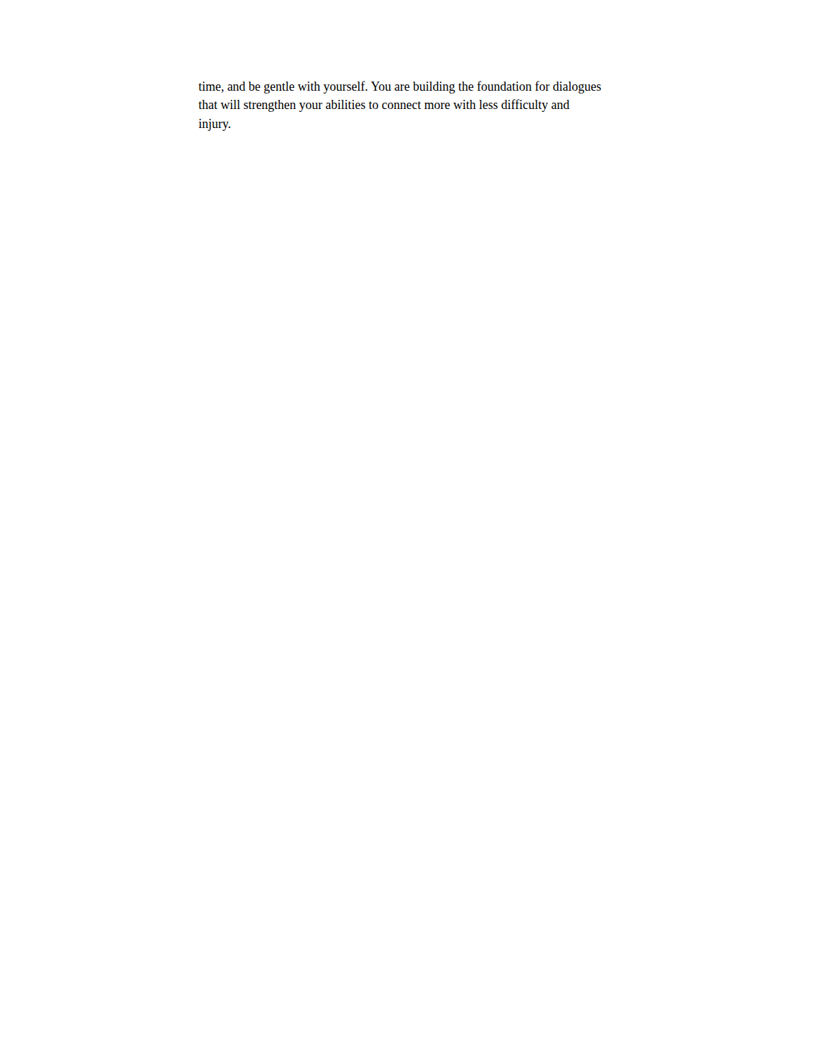time, and be gentle with yourself. You are building the foundation for dialogues that will strengthen your abilities to connect more with less difficulty and injury.